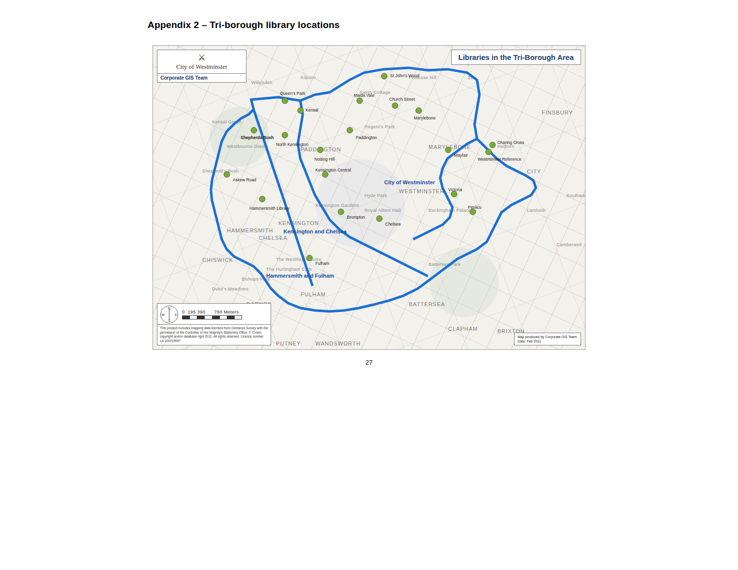Appendix 2 – Tri-borough library locations
PADDINGTON MARYLEBONE WESTMINSTER KENSINGTON CHELSEA HAMMERSMITH FULHAM CHISWICK BARNES BATTERSEA CLAPHAM BRIXTON CITY FINSBURY WANDSWORTH PUTNEY Regent's Park Hyde Park Kensington Gardens Royal Albert Hall Buckingham Palace Battersea Park Westbourne Green Kensal Green Shepherd's Bush The Hurlingham Club Bishops Park Duke's Meadows The Westfield Centre Zoo Primrose Hill Kilburn Willesden Swiss Cottage Holborn Lambeth Camberwell Southwark City of Westminster Kensington and Chelsea Hammersmith and Fulham St John's Wood Queen's Park Maida Vale Church Street Kensal Marylebone Shepherds Bush Paddington North Kensington Notting Hill Mayfair Charing Cross Westminster Reference Askew Road Kensington Central Victoria Hammersmith Library Brompton Pimlico Chelsea Fulham
Libraries in the Tri-Borough Area
⚔
City of Westminster
Corporate GIS Team
N S E W
0 195 390 780 Meters
This product includes mapping data licensed from Ordnance Survey with the permission of the Controller of Her Majesty's Stationery Office. © Crown copyright and/or database right 2011. All rights reserved. Licence number LA 100019597
Map produced by Corporate GIS Team.
Date: Feb 2011
27